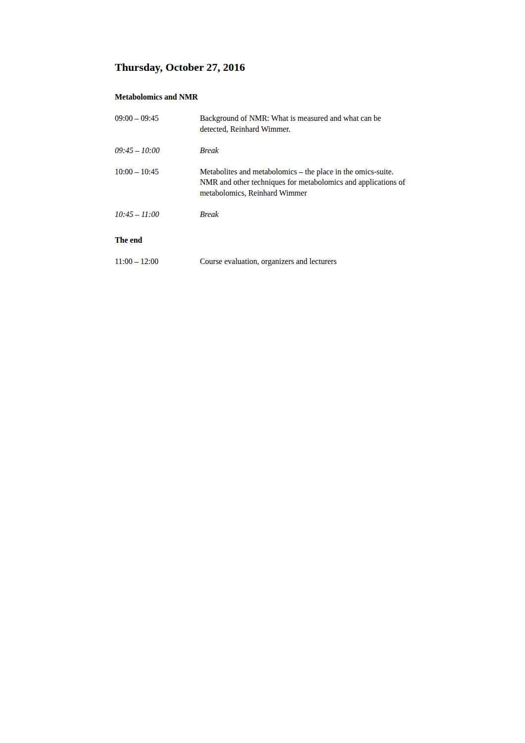Thursday, October 27, 2016
Metabolomics and NMR
09:00 – 09:45
Background of NMR: What is measured and what can be detected, Reinhard Wimmer.
09:45 – 10:00
Break
10:00 – 10:45
Metabolites and metabolomics – the place in the omics-suite. NMR and other techniques for metabolomics and applications of metabolomics, Reinhard Wimmer
10:45 – 11:00
Break
The end
11:00 – 12:00
Course evaluation, organizers and lecturers